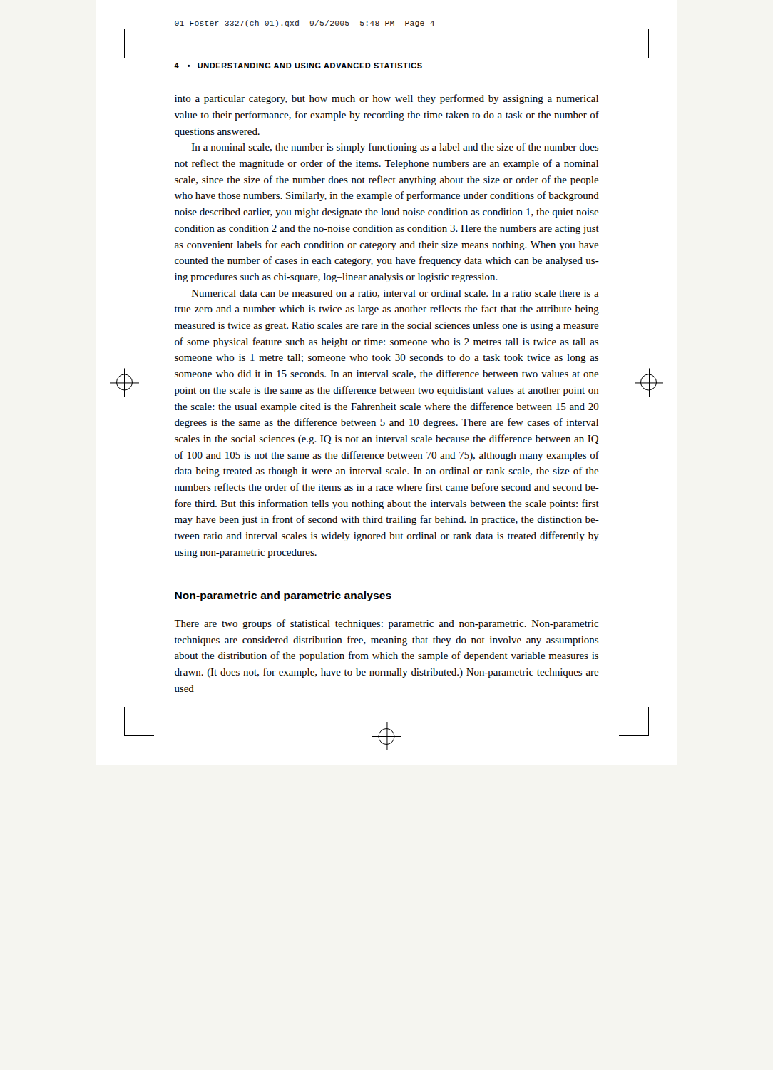01-Foster-3327(ch-01).qxd 9/5/2005 5:48 PM Page 4
4•UNDERSTANDING AND USING ADVANCED STATISTICS
into a particular category, but how much or how well they performed by assigning a numerical value to their performance, for example by recording the time taken to do a task or the number of questions answered.
In a nominal scale, the number is simply functioning as a label and the size of the number does not reflect the magnitude or order of the items. Telephone numbers are an example of a nominal scale, since the size of the number does not reflect anything about the size or order of the people who have those numbers. Similarly, in the example of performance under conditions of background noise described earlier, you might designate the loud noise condition as condition 1, the quiet noise condition as condition 2 and the no-noise condition as condition 3. Here the numbers are acting just as convenient labels for each condition or category and their size means nothing. When you have counted the number of cases in each category, you have frequency data which can be analysed using procedures such as chi-square, log–linear analysis or logistic regression.
Numerical data can be measured on a ratio, interval or ordinal scale. In a ratio scale there is a true zero and a number which is twice as large as another reflects the fact that the attribute being measured is twice as great. Ratio scales are rare in the social sciences unless one is using a measure of some physical feature such as height or time: someone who is 2 metres tall is twice as tall as someone who is 1 metre tall; someone who took 30 seconds to do a task took twice as long as someone who did it in 15 seconds. In an interval scale, the difference between two values at one point on the scale is the same as the difference between two equidistant values at another point on the scale: the usual example cited is the Fahrenheit scale where the difference between 15 and 20 degrees is the same as the difference between 5 and 10 degrees. There are few cases of interval scales in the social sciences (e.g. IQ is not an interval scale because the difference between an IQ of 100 and 105 is not the same as the difference between 70 and 75), although many examples of data being treated as though it were an interval scale. In an ordinal or rank scale, the size of the numbers reflects the order of the items as in a race where first came before second and second before third. But this information tells you nothing about the intervals between the scale points: first may have been just in front of second with third trailing far behind. In practice, the distinction between ratio and interval scales is widely ignored but ordinal or rank data is treated differently by using non-parametric procedures.
Non-parametric and parametric analyses
There are two groups of statistical techniques: parametric and non-parametric. Non-parametric techniques are considered distribution free, meaning that they do not involve any assumptions about the distribution of the population from which the sample of dependent variable measures is drawn. (It does not, for example, have to be normally distributed.) Non-parametric techniques are used